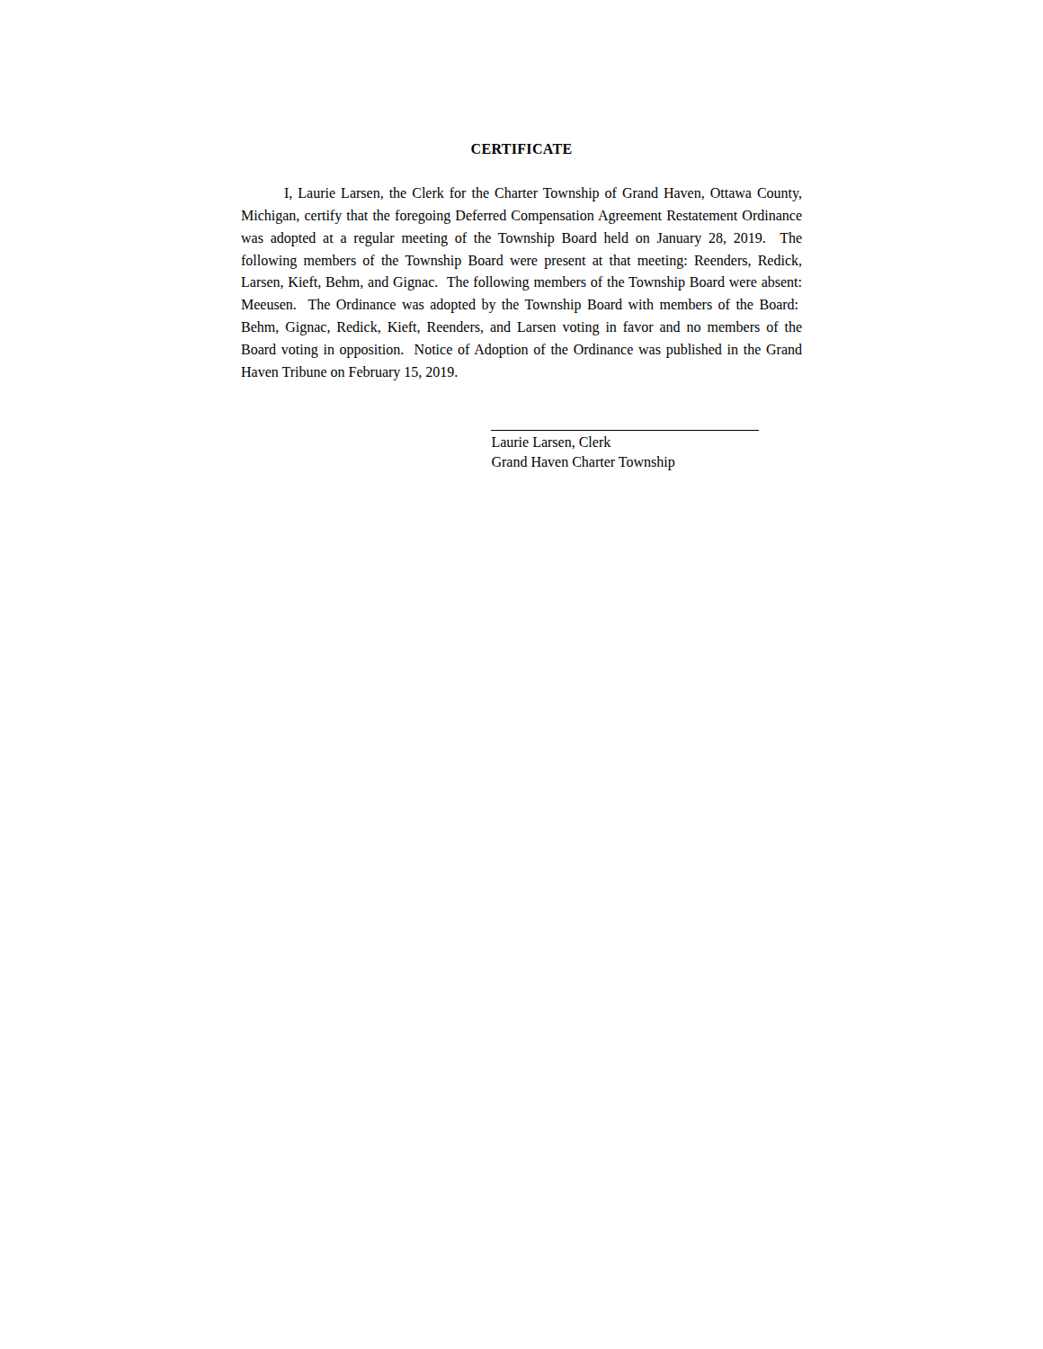CERTIFICATE
I, Laurie Larsen, the Clerk for the Charter Township of Grand Haven, Ottawa County, Michigan, certify that the foregoing Deferred Compensation Agreement Restatement Ordinance was adopted at a regular meeting of the Township Board held on January 28, 2019. The following members of the Township Board were present at that meeting: Reenders, Redick, Larsen, Kieft, Behm, and Gignac. The following members of the Township Board were absent: Meeusen. The Ordinance was adopted by the Township Board with members of the Board: Behm, Gignac, Redick, Kieft, Reenders, and Larsen voting in favor and no members of the Board voting in opposition. Notice of Adoption of the Ordinance was published in the Grand Haven Tribune on February 15, 2019.
Laurie Larsen, Clerk
Grand Haven Charter Township